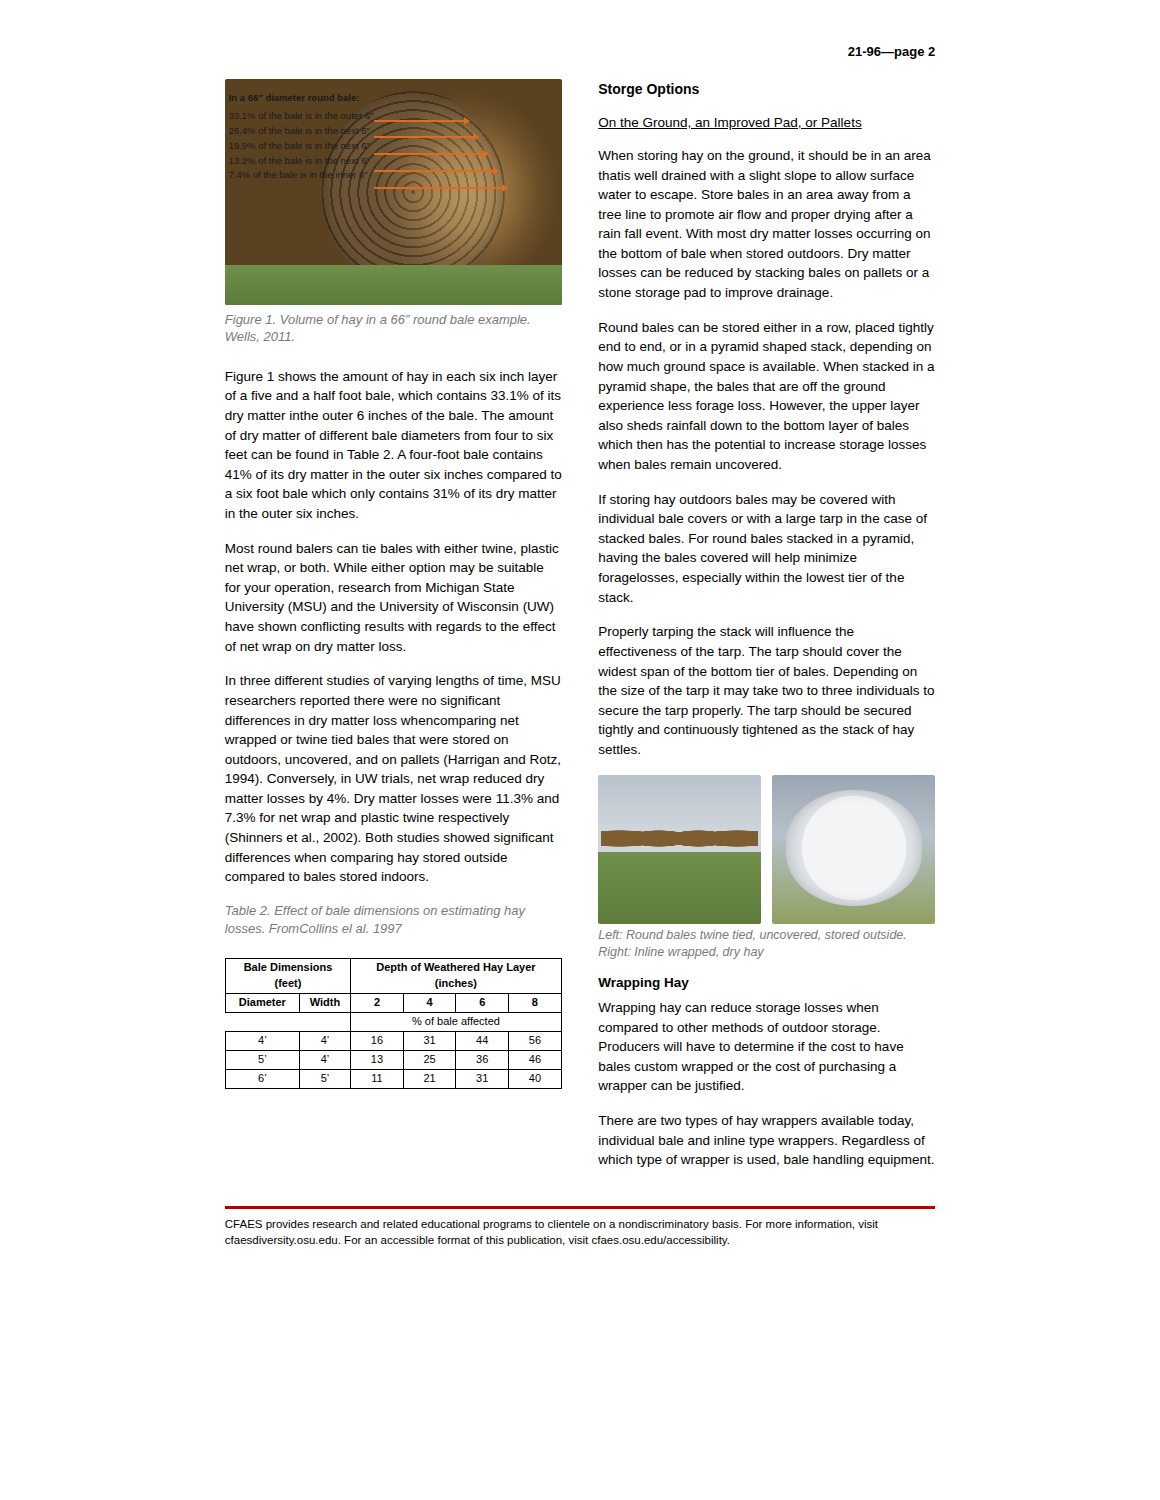21-96—page 2
In a 66″ diameter round bale:
33.1% of the bale is in the outer 6″
26.4% of the bale is in the next 6″
19.9% of the bale is in the next 6″
13.2% of the bale is in the next 6″
7.4% of the bale is in the inner 6″
Figure 1. Volume of hay in a 66” round bale example. Wells, 2011.
Figure 1 shows the amount of hay in each six inch layer of a five and a half foot bale, which contains 33.1% of its dry matter inthe outer 6 inches of the bale. The amount of dry matter of different bale diameters from four to six feet can be found in Table 2. A four-foot bale contains 41% of its dry matter in the outer six inches compared to a six foot bale which only contains 31% of its dry matter in the outer six inches.
Most round balers can tie bales with either twine, plastic net wrap, or both. While either option may be suitable for your operation, research from Michigan State University (MSU) and the University of Wisconsin (UW) have shown conflicting results with regards to the effect of net wrap on dry matter loss.
In three different studies of varying lengths of time, MSU researchers reported there were no significant differences in dry matter loss whencomparing net wrapped or twine tied bales that were stored on outdoors, uncovered, and on pallets (Harrigan and Rotz, 1994). Conversely, in UW trials, net wrap reduced dry matter losses by 4%. Dry matter losses were 11.3% and 7.3% for net wrap and plastic twine respectively (Shinners et al., 2002). Both studies showed significant differences when comparing hay stored outside compared to bales stored indoors.
Table 2. Effect of bale dimensions on estimating hay losses. FromCollins el al. 1997
| Bale Dimensions (feet) | Depth of Weathered Hay Layer (inches) |
| --- | --- |
| Diameter | Width | 2 | 4 | 6 | 8 |
| | | % of bale affected |
| 4’ | 4’ | 16 | 31 | 44 | 56 |
| 5’ | 4’ | 13 | 25 | 36 | 46 |
| 6’ | 5’ | 11 | 21 | 31 | 40 |
Storge Options
On the Ground, an Improved Pad, or Pallets
When storing hay on the ground, it should be in an area thatis well drained with a slight slope to allow surface water to escape. Store bales in an area away from a tree line to promote air flow and proper drying after a rain fall event. With most dry matter losses occurring on the bottom of bale when stored outdoors. Dry matter losses can be reduced by stacking bales on pallets or a stone storage pad to improve drainage.
Round bales can be stored either in a row, placed tightly end to end, or in a pyramid shaped stack, depending on how much ground space is available. When stacked in a pyramid shape, the bales that are off the ground experience less forage loss. However, the upper layer also sheds rainfall down to the bottom layer of bales which then has the potential to increase storage losses when bales remain uncovered.
If storing hay outdoors bales may be covered with individual bale covers or with a large tarp in the case of stacked bales. For round bales stacked in a pyramid, having the bales covered will help minimize foragelosses, especially within the lowest tier of the stack.
Properly tarping the stack will influence the effectiveness of the tarp. The tarp should cover the widest span of the bottom tier of bales. Depending on the size of the tarp it may take two to three individuals to secure the tarp properly. The tarp should be secured tightly and continuously tightened as the stack of hay settles.
Left: Round bales twine tied, uncovered, stored outside. Right: Inline wrapped, dry hay
Wrapping Hay
Wrapping hay can reduce storage losses when compared to other methods of outdoor storage. Producers will have to determine if the cost to have bales custom wrapped or the cost of purchasing a wrapper can be justified.
There are two types of hay wrappers available today, individual bale and inline type wrappers. Regardless of which type of wrapper is used, bale handling equipment.
CFAES provides research and related educational programs to clientele on a nondiscriminatory basis. For more information, visit cfaesdiversity.osu.edu. For an accessible format of this publication, visit cfaes.osu.edu/accessibility.